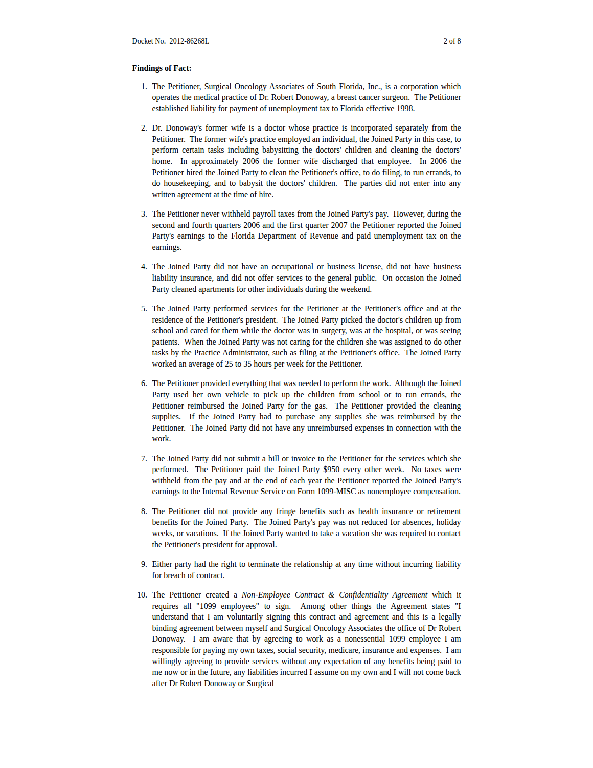Docket No. 2012-86268L 2 of 8
Findings of Fact:
The Petitioner, Surgical Oncology Associates of South Florida, Inc., is a corporation which operates the medical practice of Dr. Robert Donoway, a breast cancer surgeon. The Petitioner established liability for payment of unemployment tax to Florida effective 1998.
Dr. Donoway's former wife is a doctor whose practice is incorporated separately from the Petitioner. The former wife's practice employed an individual, the Joined Party in this case, to perform certain tasks including babysitting the doctors' children and cleaning the doctors' home. In approximately 2006 the former wife discharged that employee. In 2006 the Petitioner hired the Joined Party to clean the Petitioner's office, to do filing, to run errands, to do housekeeping, and to babysit the doctors' children. The parties did not enter into any written agreement at the time of hire.
The Petitioner never withheld payroll taxes from the Joined Party's pay. However, during the second and fourth quarters 2006 and the first quarter 2007 the Petitioner reported the Joined Party's earnings to the Florida Department of Revenue and paid unemployment tax on the earnings.
The Joined Party did not have an occupational or business license, did not have business liability insurance, and did not offer services to the general public. On occasion the Joined Party cleaned apartments for other individuals during the weekend.
The Joined Party performed services for the Petitioner at the Petitioner's office and at the residence of the Petitioner's president. The Joined Party picked the doctor's children up from school and cared for them while the doctor was in surgery, was at the hospital, or was seeing patients. When the Joined Party was not caring for the children she was assigned to do other tasks by the Practice Administrator, such as filing at the Petitioner's office. The Joined Party worked an average of 25 to 35 hours per week for the Petitioner.
The Petitioner provided everything that was needed to perform the work. Although the Joined Party used her own vehicle to pick up the children from school or to run errands, the Petitioner reimbursed the Joined Party for the gas. The Petitioner provided the cleaning supplies. If the Joined Party had to purchase any supplies she was reimbursed by the Petitioner. The Joined Party did not have any unreimbursed expenses in connection with the work.
The Joined Party did not submit a bill or invoice to the Petitioner for the services which she performed. The Petitioner paid the Joined Party $950 every other week. No taxes were withheld from the pay and at the end of each year the Petitioner reported the Joined Party's earnings to the Internal Revenue Service on Form 1099-MISC as nonemployee compensation.
The Petitioner did not provide any fringe benefits such as health insurance or retirement benefits for the Joined Party. The Joined Party's pay was not reduced for absences, holiday weeks, or vacations. If the Joined Party wanted to take a vacation she was required to contact the Petitioner's president for approval.
Either party had the right to terminate the relationship at any time without incurring liability for breach of contract.
The Petitioner created a Non-Employee Contract & Confidentiality Agreement which it requires all "1099 employees" to sign. Among other things the Agreement states "I understand that I am voluntarily signing this contract and agreement and this is a legally binding agreement between myself and Surgical Oncology Associates the office of Dr Robert Donoway. I am aware that by agreeing to work as a nonessential 1099 employee I am responsible for paying my own taxes, social security, medicare, insurance and expenses. I am willingly agreeing to provide services without any expectation of any benefits being paid to me now or in the future, any liabilities incurred I assume on my own and I will not come back after Dr Robert Donoway or Surgical